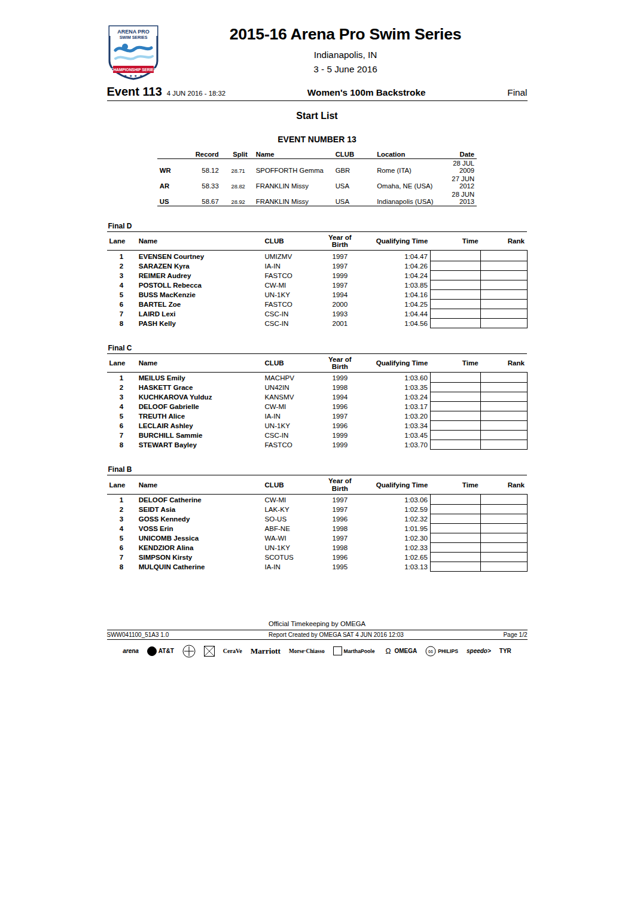ARENA PRO SWIM SERIES CHAMPIONSHIP SERIES ★ ★ ★ ★
2015-16 Arena Pro Swim Series
Indianapolis, IN
3 - 5 June 2016
Event 113 4 JUN 2016 - 18:32 Women's 100m Backstroke Final
Start List
EVENT NUMBER 13
| | Record | Split | Name | CLUB | Location | Date |
| --- | --- | --- | --- | --- | --- | --- |
| WR | 58.12 | 28.71 | SPOFFORTH Gemma | GBR | Rome (ITA) | 28 JUL 2009 |
| AR | 58.33 | 28.82 | FRANKLIN Missy | USA | Omaha, NE (USA) | 27 JUN 2012 |
| US | 58.67 | 28.92 | FRANKLIN Missy | USA | Indianapolis (USA) | 28 JUN 2013 |
Final D
| Lane | Name | CLUB | Year of Birth | Qualifying Time | Time | Rank |
| --- | --- | --- | --- | --- | --- | --- |
| 1 | EVENSEN Courtney | UMIZMV | 1997 | 1:04.47 | | |
| 2 | SARAZEN Kyra | IA-IN | 1997 | 1:04.26 | | |
| 3 | REIMER Audrey | FASTCO | 1999 | 1:04.24 | | |
| 4 | POSTOLL Rebecca | CW-MI | 1997 | 1:03.85 | | |
| 5 | BUSS MacKenzie | UN-1KY | 1994 | 1:04.16 | | |
| 6 | BARTEL Zoe | FASTCO | 2000 | 1:04.25 | | |
| 7 | LAIRD Lexi | CSC-IN | 1993 | 1:04.44 | | |
| 8 | PASH Kelly | CSC-IN | 2001 | 1:04.56 | | |
Final C
| Lane | Name | CLUB | Year of Birth | Qualifying Time | Time | Rank |
| --- | --- | --- | --- | --- | --- | --- |
| 1 | MEILUS Emily | MACHPV | 1999 | 1:03.60 | | |
| 2 | HASKETT Grace | UN42IN | 1998 | 1:03.35 | | |
| 3 | KUCHKAROVA Yulduz | KANSMV | 1994 | 1:03.24 | | |
| 4 | DELOOF Gabrielle | CW-MI | 1996 | 1:03.17 | | |
| 5 | TREUTH Alice | IA-IN | 1997 | 1:03.20 | | |
| 6 | LECLAIR Ashley | UN-1KY | 1996 | 1:03.34 | | |
| 7 | BURCHILL Sammie | CSC-IN | 1999 | 1:03.45 | | |
| 8 | STEWART Bayley | FASTCO | 1999 | 1:03.70 | | |
Final B
| Lane | Name | CLUB | Year of Birth | Qualifying Time | Time | Rank |
| --- | --- | --- | --- | --- | --- | --- |
| 1 | DELOOF Catherine | CW-MI | 1997 | 1:03.06 | | |
| 2 | SEIDT Asia | LAK-KY | 1997 | 1:02.59 | | |
| 3 | GOSS Kennedy | SO-US | 1996 | 1:02.32 | | |
| 4 | VOSS Erin | ABF-NE | 1998 | 1:01.95 | | |
| 5 | UNICOMB Jessica | WA-WI | 1997 | 1:02.30 | | |
| 6 | KENDZIOR Alina | UN-1KY | 1998 | 1:02.33 | | |
| 7 | SIMPSON Kirsty | SCOTUS | 1996 | 1:02.65 | | |
| 8 | MULQUIN Catherine | IA-IN | 1995 | 1:03.13 | | |
Official Timekeeping by OMEGA
SWW041100_51A3 1.0 Report Created by OMEGA SAT 4 JUN 2016 12:03 Page 1/2
arena AT&T CeraVe Marriott Morse·Chiasso MarthaPoole Ω OMEGA 66 PHILIPS speedo> TYR